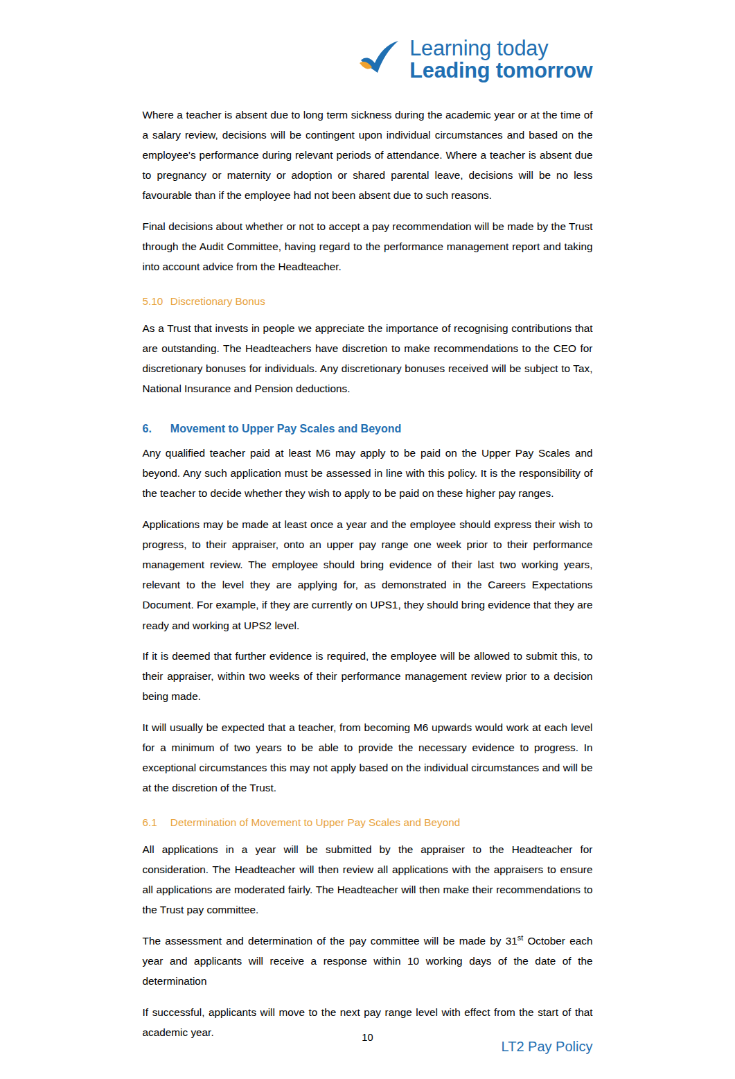Learning today
Leading tomorrow
Where a teacher is absent due to long term sickness during the academic year or at the time of a salary review, decisions will be contingent upon individual circumstances and based on the employee's performance during relevant periods of attendance. Where a teacher is absent due to pregnancy or maternity or adoption or shared parental leave, decisions will be no less favourable than if the employee had not been absent due to such reasons.
Final decisions about whether or not to accept a pay recommendation will be made by the Trust through the Audit Committee, having regard to the performance management report and taking into account advice from the Headteacher.
5.10 Discretionary Bonus
As a Trust that invests in people we appreciate the importance of recognising contributions that are outstanding. The Headteachers have discretion to make recommendations to the CEO for discretionary bonuses for individuals. Any discretionary bonuses received will be subject to Tax, National Insurance and Pension deductions.
6. Movement to Upper Pay Scales and Beyond
Any qualified teacher paid at least M6 may apply to be paid on the Upper Pay Scales and beyond. Any such application must be assessed in line with this policy. It is the responsibility of the teacher to decide whether they wish to apply to be paid on these higher pay ranges.
Applications may be made at least once a year and the employee should express their wish to progress, to their appraiser, onto an upper pay range one week prior to their performance management review. The employee should bring evidence of their last two working years, relevant to the level they are applying for, as demonstrated in the Careers Expectations Document. For example, if they are currently on UPS1, they should bring evidence that they are ready and working at UPS2 level.
If it is deemed that further evidence is required, the employee will be allowed to submit this, to their appraiser, within two weeks of their performance management review prior to a decision being made.
It will usually be expected that a teacher, from becoming M6 upwards would work at each level for a minimum of two years to be able to provide the necessary evidence to progress. In exceptional circumstances this may not apply based on the individual circumstances and will be at the discretion of the Trust.
6.1 Determination of Movement to Upper Pay Scales and Beyond
All applications in a year will be submitted by the appraiser to the Headteacher for consideration. The Headteacher will then review all applications with the appraisers to ensure all applications are moderated fairly. The Headteacher will then make their recommendations to the Trust pay committee.
The assessment and determination of the pay committee will be made by 31st October each year and applicants will receive a response within 10 working days of the date of the determination
If successful, applicants will move to the next pay range level with effect from the start of that academic year.
10
LT2 Pay Policy